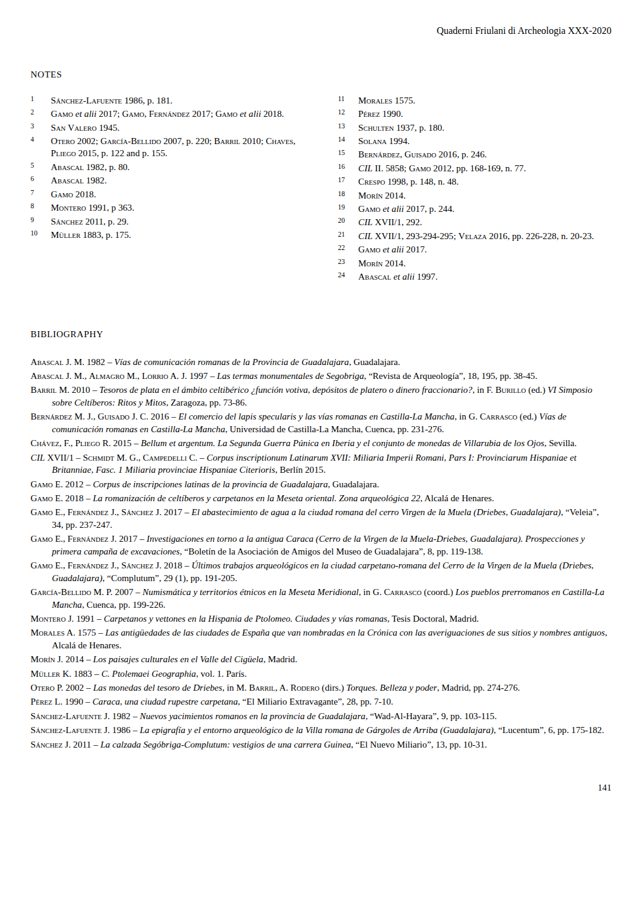Quaderni Friulani di Archeologia XXX-2020
Notes
1 Sánchez-Lafuente 1986, p. 181.
2 Gamo et alii 2017; Gamo, Fernández 2017; Gamo et alii 2018.
3 San Valero 1945.
4 Otero 2002; García-Bellido 2007, p. 220; Barril 2010; Chaves, Pliego 2015, p. 122 and p. 155.
5 Abascal 1982, p. 80.
6 Abascal 1982.
7 Gamo 2018.
8 Montero 1991, p 363.
9 Sánchez 2011, p. 29.
10 Müller 1883, p. 175.
11 Morales 1575.
12 Pérez 1990.
13 Schulten 1937, p. 180.
14 Solana 1994.
15 Bernárdez, Guisado 2016, p. 246.
16 CIL II. 5858; Gamo 2012, pp. 168-169, n. 77.
17 Crespo 1998, p. 148, n. 48.
18 Morín 2014.
19 Gamo et alii 2017, p. 244.
20 CIL XVII/1, 292.
21 CIL XVII/1, 293-294-295; Velaza 2016, pp. 226-228, n. 20-23.
22 Gamo et alii 2017.
23 Morín 2014.
24 Abascal et alii 1997.
Bibliography
Abascal J. M. 1982 – Vías de comunicación romanas de la Provincia de Guadalajara, Guadalajara.
Abascal J. M., Almagro M., Lorrio A. J. 1997 – Las termas monumentales de Segobriga, “Revista de Arqueología”, 18, 195, pp. 38-45.
Barril M. 2010 – Tesoros de plata en el ámbito celtibérico ¿función votiva, depósitos de platero o dinero fraccionario?, in F. Burillo (ed.) VI Simposio sobre Celtíberos: Ritos y Mitos, Zaragoza, pp. 73-86.
Bernárdez M. J., Guisado J. C. 2016 – El comercio del lapis specularis y las vías romanas en Castilla-La Mancha, in G. Carrasco (ed.) Vías de comunicación romanas en Castilla-La Mancha, Universidad de Castilla-La Mancha, Cuenca, pp. 231-276.
Chávez, F., Pliego R. 2015 – Bellum et argentum. La Segunda Guerra Púnica en Iberia y el conjunto de monedas de Villarubia de los Ojos, Sevilla.
CIL XVII/1 – Schmidt M. G., Campedelli C. – Corpus inscriptionum Latinarum XVII: Miliaria Imperii Romani, Pars I: Provinciarum Hispaniae et Britanniae, Fasc. 1 Miliaria provinciae Hispaniae Citerioris, Berlín 2015.
Gamo E. 2012 – Corpus de inscripciones latinas de la provincia de Guadalajara, Guadalajara.
Gamo E. 2018 – La romanización de celtíberos y carpetanos en la Meseta oriental. Zona arqueológica 22, Alcalá de Henares.
Gamo E., Fernández J., Sánchez J. 2017 – El abastecimiento de agua a la ciudad romana del cerro Virgen de la Muela (Driebes, Guadalajara), “Veleia”, 34, pp. 237-247.
Gamo E., Fernández J. 2017 – Investigaciones en torno a la antigua Caraca (Cerro de la Virgen de la Muela-Driebes, Guadalajara). Prospecciones y primera campaña de excavaciones, “Boletín de la Asociación de Amigos del Museo de Guadalajara”, 8, pp. 119-138.
Gamo E., Fernández J., Sánchez J. 2018 – Últimos trabajos arqueológicos en la ciudad carpetano-romana del Cerro de la Virgen de la Muela (Driebes, Guadalajara), “Complutum”, 29 (1), pp. 191-205.
García-Bellido M. P. 2007 – Numismática y territorios étnicos en la Meseta Meridional, in G. Carrasco (coord.) Los pueblos prerromanos en Castilla-La Mancha, Cuenca, pp. 199-226.
Montero J. 1991 – Carpetanos y vettones en la Hispania de Ptolomeo. Ciudades y vías romanas, Tesis Doctoral, Madrid.
Morales A. 1575 – Las antigüedades de las ciudades de España que van nombradas en la Crónica con las averiguaciones de sus sitios y nombres antiguos, Alcalá de Henares.
Morín J. 2014 – Los paisajes culturales en el Valle del Cigüela, Madrid.
Müller K. 1883 – C. Ptolemaei Geographia, vol. 1. París.
Otero P. 2002 – Las monedas del tesoro de Driebes, in M. Barril, A. Rodero (dirs.) Torques. Belleza y poder, Madrid, pp. 274-276.
Pérez L. 1990 – Caraca, una ciudad rupestre carpetana, “El Miliario Extravagante”, 28, pp. 7-10.
Sánchez-Lafuente J. 1982 – Nuevos yacimientos romanos en la provincia de Guadalajara, “Wad-Al-Hayara”, 9, pp. 103-115.
Sánchez-Lafuente J. 1986 – La epigrafía y el entorno arqueológico de la Villa romana de Gárgoles de Arriba (Guadalajara), “Lucentum”, 6, pp. 175-182.
Sánchez J. 2011 – La calzada Segóbriga-Complutum: vestigios de una carrera Guinea, “El Nuevo Miliario”, 13, pp. 10-31.
141